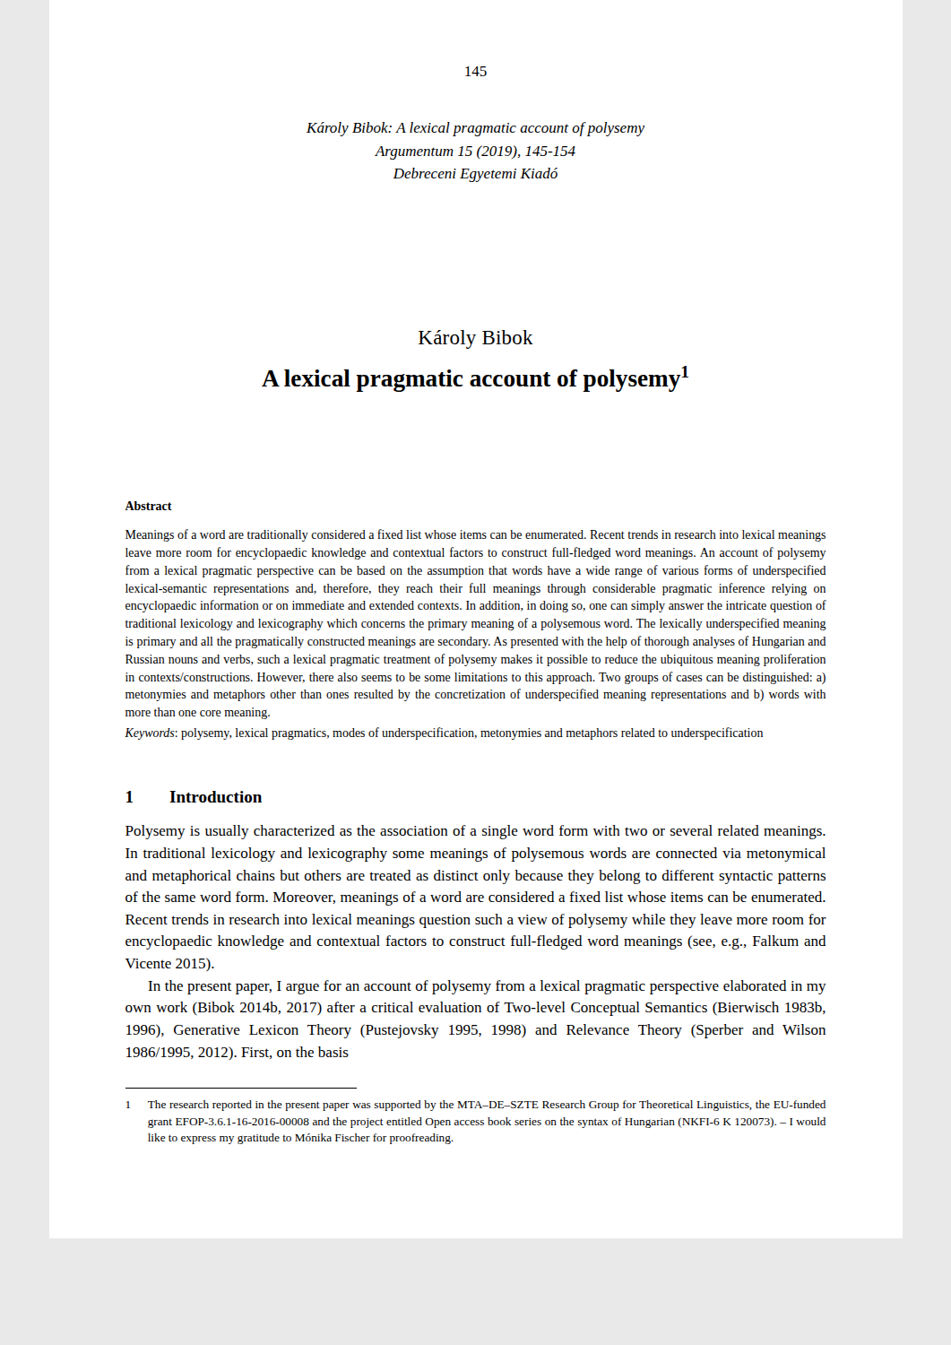145
Károly Bibok: A lexical pragmatic account of polysemy Argumentum 15 (2019), 145-154 Debreceni Egyetemi Kiadó
Károly Bibok
A lexical pragmatic account of polysemy1
Abstract
Meanings of a word are traditionally considered a fixed list whose items can be enumerated. Recent trends in research into lexical meanings leave more room for encyclopaedic knowledge and contextual factors to construct full-fledged word meanings. An account of polysemy from a lexical pragmatic perspective can be based on the assumption that words have a wide range of various forms of underspecified lexical-semantic representations and, therefore, they reach their full meanings through considerable pragmatic inference relying on encyclopaedic information or on immediate and extended contexts. In addition, in doing so, one can simply answer the intricate question of traditional lexicology and lexicography which concerns the primary meaning of a polysemous word. The lexically underspecified meaning is primary and all the pragmatically constructed meanings are secondary. As presented with the help of thorough analyses of Hungarian and Russian nouns and verbs, such a lexical pragmatic treatment of polysemy makes it possible to reduce the ubiquitous meaning proliferation in contexts/constructions. However, there also seems to be some limitations to this approach. Two groups of cases can be distinguished: a) metonymies and metaphors other than ones resulted by the concretization of underspecified meaning representations and b) words with more than one core meaning.
Keywords: polysemy, lexical pragmatics, modes of underspecification, metonymies and metaphors related to underspecification
1 Introduction
Polysemy is usually characterized as the association of a single word form with two or several related meanings. In traditional lexicology and lexicography some meanings of polysemous words are connected via metonymical and metaphorical chains but others are treated as distinct only because they belong to different syntactic patterns of the same word form. Moreover, meanings of a word are considered a fixed list whose items can be enumerated. Recent trends in research into lexical meanings question such a view of polysemy while they leave more room for encyclopaedic knowledge and contextual factors to construct full-fledged word meanings (see, e.g., Falkum and Vicente 2015).
In the present paper, I argue for an account of polysemy from a lexical pragmatic perspective elaborated in my own work (Bibok 2014b, 2017) after a critical evaluation of Two-level Conceptual Semantics (Bierwisch 1983b, 1996), Generative Lexicon Theory (Pustejovsky 1995, 1998) and Relevance Theory (Sperber and Wilson 1986/1995, 2012). First, on the basis
1 The research reported in the present paper was supported by the MTA–DE–SZTE Research Group for Theoretical Linguistics, the EU-funded grant EFOP-3.6.1-16-2016-00008 and the project entitled Open access book series on the syntax of Hungarian (NKFI-6 K 120073). – I would like to express my gratitude to Mónika Fischer for proofreading.